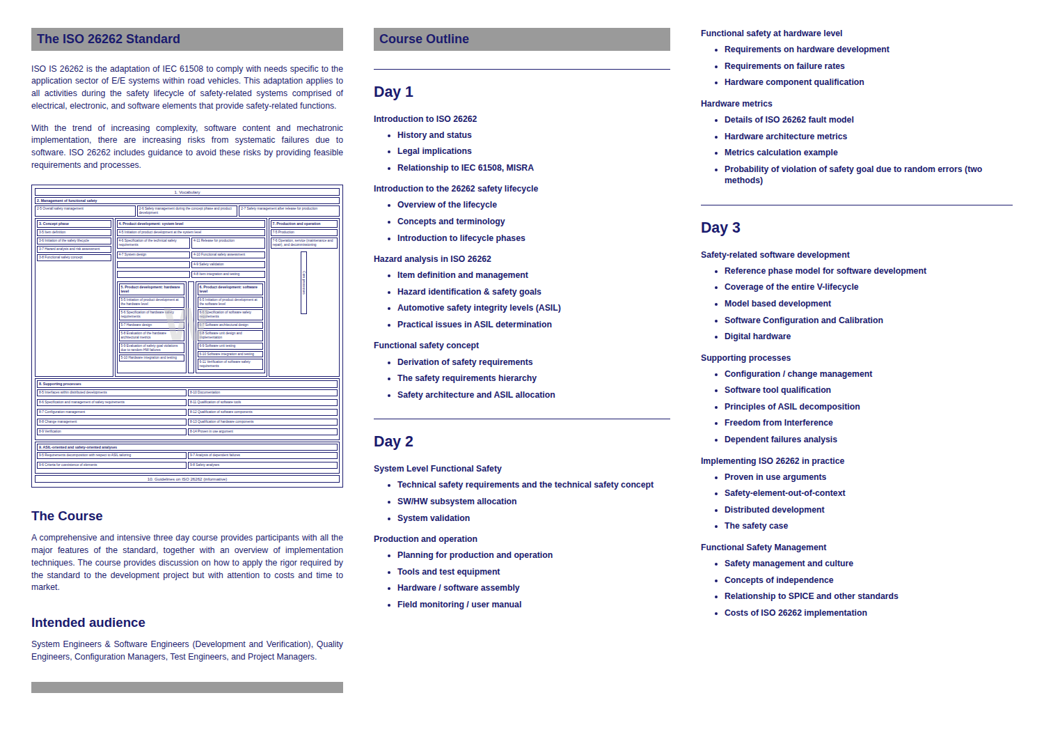The ISO 26262 Standard
ISO IS 26262 is the adaptation of IEC 61508 to comply with needs specific to the application sector of E/E systems within road vehicles. This adaptation applies to all activities during the safety lifecycle of safety-related systems comprised of electrical, electronic, and software elements that provide safety-related functions.
With the trend of increasing complexity, software content and mechatronic implementation, there are increasing risks from systematic failures due to software. ISO 26262 includes guidance to avoid these risks by providing feasible requirements and processes.
W
1. Vocabulary
2. Management of functional safety
2-5 Overall safety management
2-6 Safety management during the concept phase and product development
2-7 Safety management after release for production
3. Concept phase
3-5 Item definition
3-6 Initiation of the safety lifecycle
3-7 Hazard analysis and risk assessment
3-8 Functional safety concept
4. Product development: system level
4-5 Initiation of product development at the system level
4-6 Specification of the technical safety requirements
4-11 Release for production
4-7 System design
4-10 Functional safety assessment
4-9 Safety validation
4-8 Item integration and testing
5. Product development: hardware level
5-5 Initiation of product development at the hardware level
5-6 Specification of hardware safety requirements
5-7 Hardware design
5-8 Evaluation of the hardware architectural metrics
5-9 Evaluation of safety goal violations due to random HW failures
5-10 Hardware integration and testing
6. Product development: software level
6-5 Initiation of product development at the software level
6-6 Specification of software safety requirements
6-7 Software architectural design
6-8 Software unit design and implementation
6-9 Software unit testing
6-10 Software integration and testing
6-11 Verification of software safety requirements
7. Production and operation
7-5 Production
7-6 Operation, service (maintenance and repair), and decommissioning
Core processes
8. Supporting processes
8-5 Interfaces within distributed developments
8-10 Documentation
8-6 Specification and management of safety requirements
8-11 Qualification of software tools
8-7 Configuration management
8-12 Qualification of software components
8-8 Change management
8-13 Qualification of hardware components
8-9 Verification
8-14 Proven in use argument
9. ASIL-oriented and safety-oriented analyses
9-5 Requirements decomposition with respect to ASIL tailoring
9-7 Analysis of dependent failures
9-6 Criteria for coexistence of elements
9-8 Safety analyses
10. Guidelines on ISO 26262 (informative)
The Course
A comprehensive and intensive three day course provides participants with all the major features of the standard, together with an overview of implementation techniques. The course provides discussion on how to apply the rigor required by the standard to the development project but with attention to costs and time to market.
Intended audience
System Engineers & Software Engineers (Development and Verification), Quality Engineers, Configuration Managers, Test Engineers, and Project Managers.
Course Outline
Day 1
Introduction to ISO 26262
History and status
Legal implications
Relationship to IEC 61508, MISRA
Introduction to the 26262 safety lifecycle
Overview of the lifecycle
Concepts and terminology
Introduction to lifecycle phases
Hazard analysis in ISO 26262
Item definition and management
Hazard identification & safety goals
Automotive safety integrity levels (ASIL)
Practical issues in ASIL determination
Functional safety concept
Derivation of safety requirements
The safety requirements hierarchy
Safety architecture and ASIL allocation
Day 2
System Level Functional Safety
Technical safety requirements and the technical safety concept
SW/HW subsystem allocation
System validation
Production and operation
Planning for production and operation
Tools and test equipment
Hardware / software assembly
Field monitoring / user manual
Functional safety at hardware level
Requirements on hardware development
Requirements on failure rates
Hardware component qualification
Hardware metrics
Details of ISO 26262 fault model
Hardware architecture metrics
Metrics calculation example
Probability of violation of safety goal due to random errors (two methods)
Day 3
Safety-related software development
Reference phase model for software development
Coverage of the entire V-lifecycle
Model based development
Software Configuration and Calibration
Digital hardware
Supporting processes
Configuration / change management
Software tool qualification
Principles of ASIL decomposition
Freedom from Interference
Dependent failures analysis
Implementing ISO 26262 in practice
Proven in use arguments
Safety-element-out-of-context
Distributed development
The safety case
Functional Safety Management
Safety management and culture
Concepts of independence
Relationship to SPICE and other standards
Costs of ISO 26262 implementation